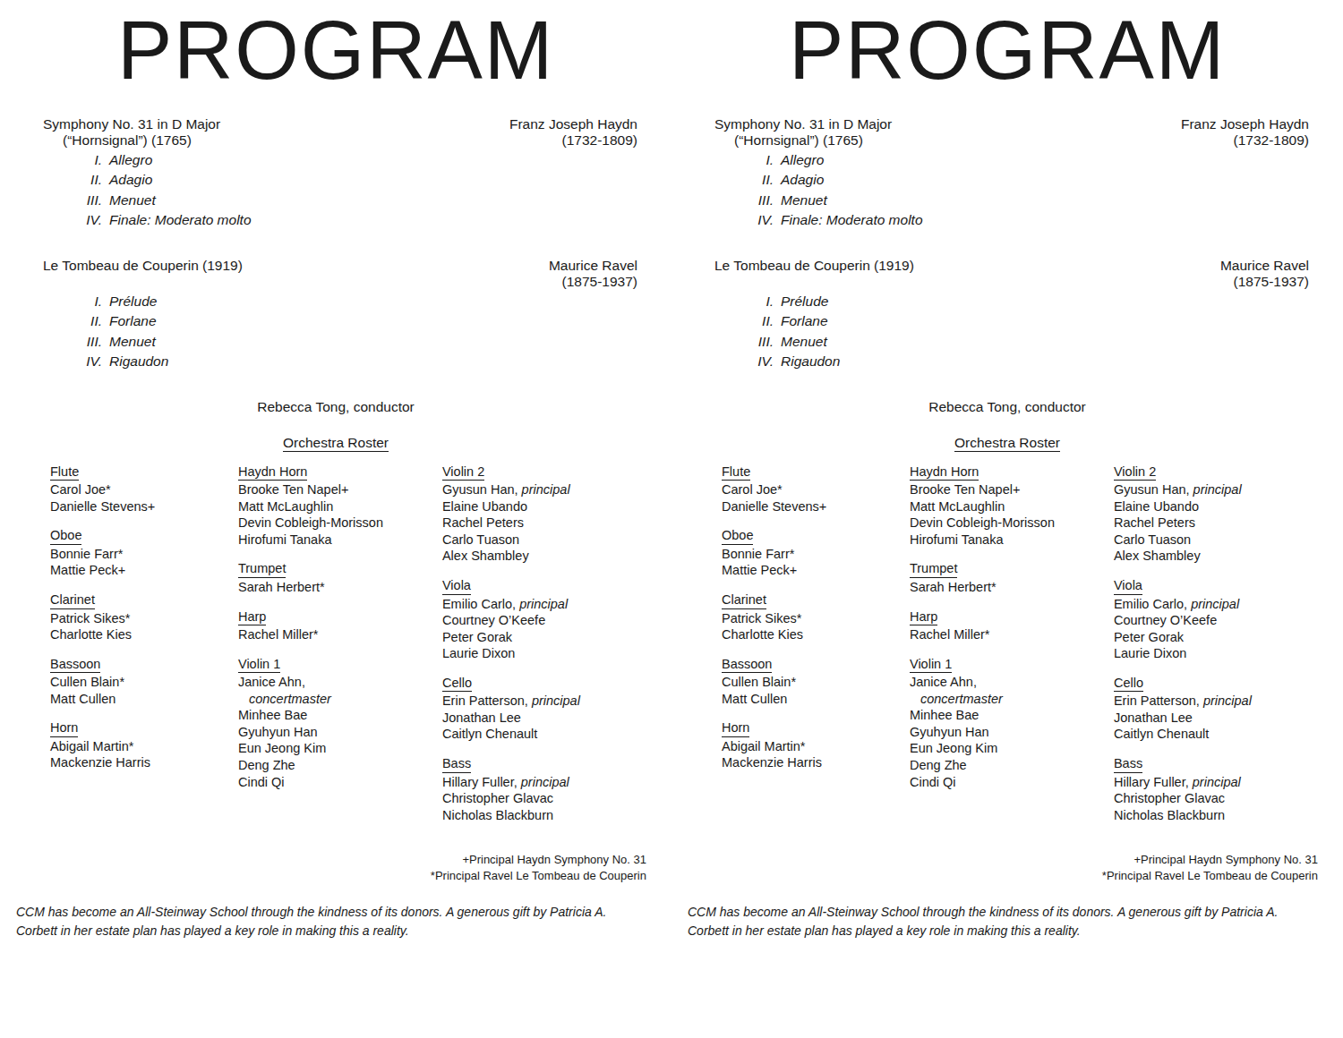PROGRAM
Symphony No. 31 in D Major
Franz Joseph Haydn
(“Hornsignal”) (1765)
(1732-1809)
I. Allegro
II. Adagio
III. Menuet
IV. Finale: Moderato molto
Le Tombeau de Couperin (1919)
Maurice Ravel
(1875-1937)
I. Prélude
II. Forlane
III. Menuet
IV. Rigaudon
Rebecca Tong, conductor
Orchestra Roster
Flute
Carol Joe*
Danielle Stevens+
Oboe
Bonnie Farr*
Mattie Peck+
Clarinet
Patrick Sikes*
Charlotte Kies
Bassoon
Cullen Blain*
Matt Cullen
Horn
Abigail Martin*
Mackenzie Harris
Haydn Horn
Brooke Ten Napel+
Matt McLaughlin
Devin Cobleigh-Morisson
Hirofumi Tanaka
Trumpet
Sarah Herbert*
Harp
Rachel Miller*
Violin 1
Janice Ahn,
concertmaster
Minhee Bae
Gyuhyun Han
Eun Jeong Kim
Deng Zhe
Cindi Qi
Violin 2
Gyusun Han, principal
Elaine Ubando
Rachel Peters
Carlo Tuason
Alex Shambley
Viola
Emilio Carlo, principal
Courtney O’Keefe
Peter Gorak
Laurie Dixon
Cello
Erin Patterson, principal
Jonathan Lee
Caitlyn Chenault
Bass
Hillary Fuller, principal
Christopher Glavac
Nicholas Blackburn
+Principal Haydn Symphony No. 31
*Principal Ravel Le Tombeau de Couperin
CCM has become an All-Steinway School through the kindness of its donors. A generous gift by Patricia A. Corbett in her estate plan has played a key role in making this a reality.
PROGRAM
Symphony No. 31 in D Major
Franz Joseph Haydn
(“Hornsignal”) (1765)
(1732-1809)
I. Allegro
II. Adagio
III. Menuet
IV. Finale: Moderato molto
Le Tombeau de Couperin (1919)
Maurice Ravel
(1875-1937)
I. Prélude
II. Forlane
III. Menuet
IV. Rigaudon
Rebecca Tong, conductor
Orchestra Roster
Flute
Carol Joe*
Danielle Stevens+
Oboe
Bonnie Farr*
Mattie Peck+
Clarinet
Patrick Sikes*
Charlotte Kies
Bassoon
Cullen Blain*
Matt Cullen
Horn
Abigail Martin*
Mackenzie Harris
Haydn Horn
Brooke Ten Napel+
Matt McLaughlin
Devin Cobleigh-Morisson
Hirofumi Tanaka
Trumpet
Sarah Herbert*
Harp
Rachel Miller*
Violin 1
Janice Ahn,
concertmaster
Minhee Bae
Gyuhyun Han
Eun Jeong Kim
Deng Zhe
Cindi Qi
Violin 2
Gyusun Han, principal
Elaine Ubando
Rachel Peters
Carlo Tuason
Alex Shambley
Viola
Emilio Carlo, principal
Courtney O’Keefe
Peter Gorak
Laurie Dixon
Cello
Erin Patterson, principal
Jonathan Lee
Caitlyn Chenault
Bass
Hillary Fuller, principal
Christopher Glavac
Nicholas Blackburn
+Principal Haydn Symphony No. 31
*Principal Ravel Le Tombeau de Couperin
CCM has become an All-Steinway School through the kindness of its donors. A generous gift by Patricia A. Corbett in her estate plan has played a key role in making this a reality.